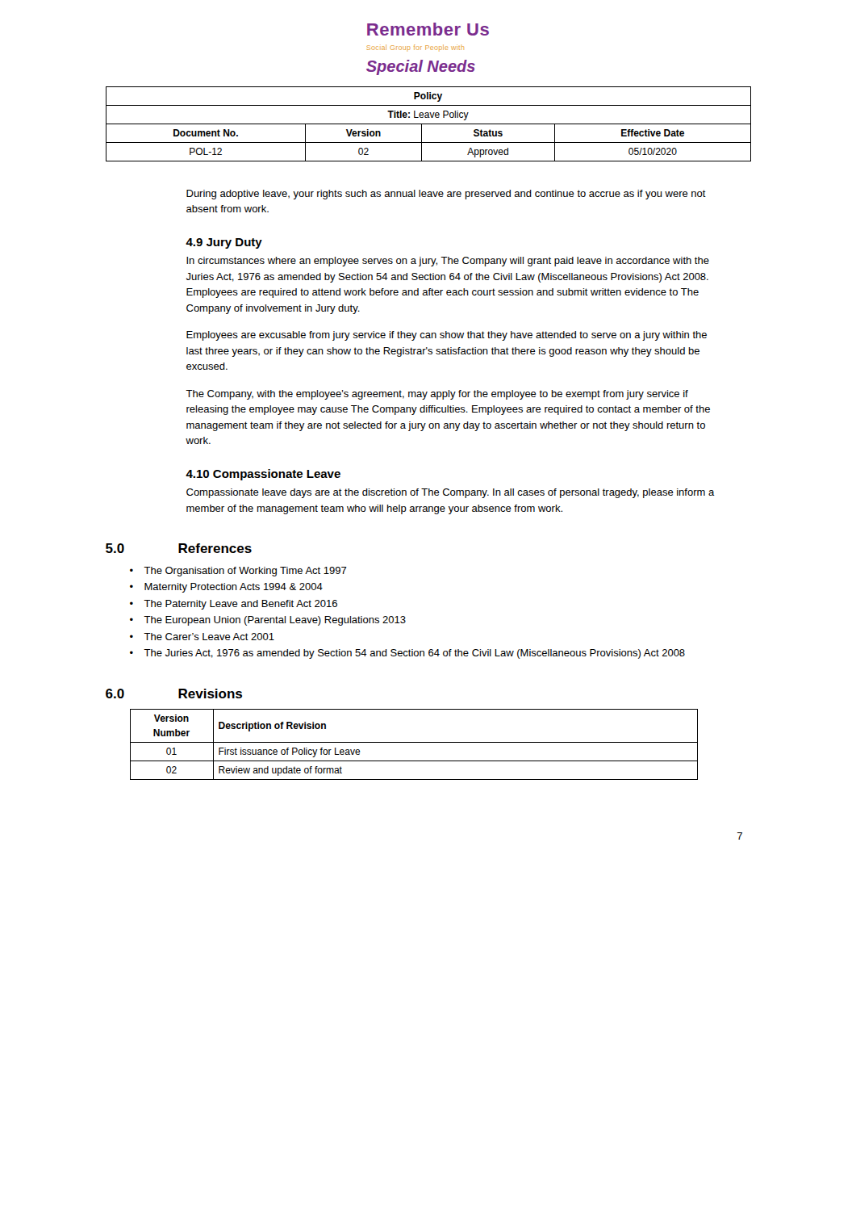Remember Us
Social Group for People with
Special Needs
| Policy |
| Title: Leave Policy |
| Document No. | Version | Status | Effective Date |
| POL-12 | 02 | Approved | 05/10/2020 |
During adoptive leave, your rights such as annual leave are preserved and continue to accrue as if you were not absent from work.
4.9 Jury Duty
In circumstances where an employee serves on a jury, The Company will grant paid leave in accordance with the Juries Act, 1976 as amended by Section 54 and Section 64 of the Civil Law (Miscellaneous Provisions) Act 2008. Employees are required to attend work before and after each court session and submit written evidence to The Company of involvement in Jury duty.
Employees are excusable from jury service if they can show that they have attended to serve on a jury within the last three years, or if they can show to the Registrar's satisfaction that there is good reason why they should be excused.
The Company, with the employee's agreement, may apply for the employee to be exempt from jury service if releasing the employee may cause The Company difficulties. Employees are required to contact a member of the management team if they are not selected for a jury on any day to ascertain whether or not they should return to work.
4.10 Compassionate Leave
Compassionate leave days are at the discretion of The Company. In all cases of personal tragedy, please inform a member of the management team who will help arrange your absence from work.
5.0 References
The Organisation of Working Time Act 1997
Maternity Protection Acts 1994 & 2004
The Paternity Leave and Benefit Act 2016
The European Union (Parental Leave) Regulations 2013
The Carer’s Leave Act 2001
The Juries Act, 1976 as amended by Section 54 and Section 64 of the Civil Law (Miscellaneous Provisions) Act 2008
6.0 Revisions
| Version Number | Description of Revision |
| --- | --- |
| 01 | First issuance of Policy for Leave |
| 02 | Review and update of format |
7